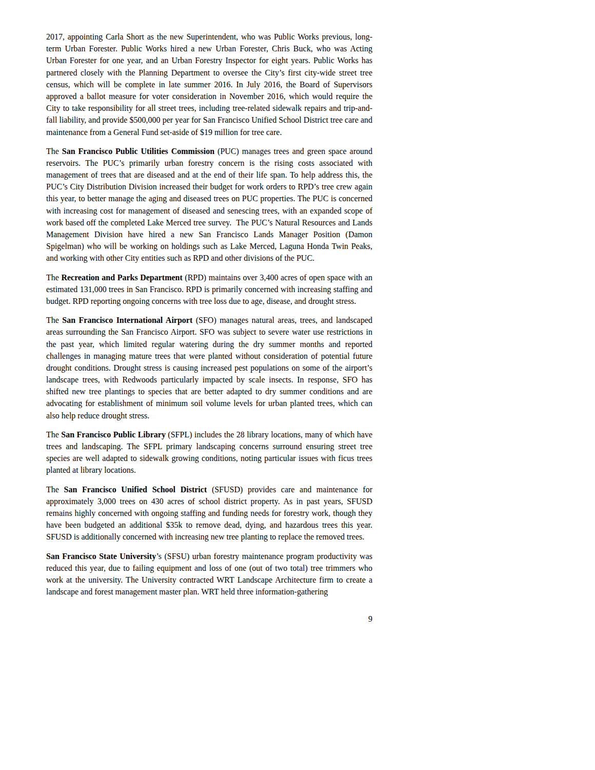2017, appointing Carla Short as the new Superintendent, who was Public Works previous, long-term Urban Forester. Public Works hired a new Urban Forester, Chris Buck, who was Acting Urban Forester for one year, and an Urban Forestry Inspector for eight years. Public Works has partnered closely with the Planning Department to oversee the City’s first city-wide street tree census, which will be complete in late summer 2016. In July 2016, the Board of Supervisors approved a ballot measure for voter consideration in November 2016, which would require the City to take responsibility for all street trees, including tree-related sidewalk repairs and trip-and-fall liability, and provide $500,000 per year for San Francisco Unified School District tree care and maintenance from a General Fund set-aside of $19 million for tree care.
The San Francisco Public Utilities Commission (PUC) manages trees and green space around reservoirs. The PUC’s primarily urban forestry concern is the rising costs associated with management of trees that are diseased and at the end of their life span. To help address this, the PUC’s City Distribution Division increased their budget for work orders to RPD’s tree crew again this year, to better manage the aging and diseased trees on PUC properties. The PUC is concerned with increasing cost for management of diseased and senescing trees, with an expanded scope of work based off the completed Lake Merced tree survey. The PUC’s Natural Resources and Lands Management Division have hired a new San Francisco Lands Manager Position (Damon Spigelman) who will be working on holdings such as Lake Merced, Laguna Honda Twin Peaks, and working with other City entities such as RPD and other divisions of the PUC.
The Recreation and Parks Department (RPD) maintains over 3,400 acres of open space with an estimated 131,000 trees in San Francisco. RPD is primarily concerned with increasing staffing and budget. RPD reporting ongoing concerns with tree loss due to age, disease, and drought stress.
The San Francisco International Airport (SFO) manages natural areas, trees, and landscaped areas surrounding the San Francisco Airport. SFO was subject to severe water use restrictions in the past year, which limited regular watering during the dry summer months and reported challenges in managing mature trees that were planted without consideration of potential future drought conditions. Drought stress is causing increased pest populations on some of the airport’s landscape trees, with Redwoods particularly impacted by scale insects. In response, SFO has shifted new tree plantings to species that are better adapted to dry summer conditions and are advocating for establishment of minimum soil volume levels for urban planted trees, which can also help reduce drought stress.
The San Francisco Public Library (SFPL) includes the 28 library locations, many of which have trees and landscaping. The SFPL primary landscaping concerns surround ensuring street tree species are well adapted to sidewalk growing conditions, noting particular issues with ficus trees planted at library locations.
The San Francisco Unified School District (SFUSD) provides care and maintenance for approximately 3,000 trees on 430 acres of school district property. As in past years, SFUSD remains highly concerned with ongoing staffing and funding needs for forestry work, though they have been budgeted an additional $35k to remove dead, dying, and hazardous trees this year. SFUSD is additionally concerned with increasing new tree planting to replace the removed trees.
San Francisco State University’s (SFSU) urban forestry maintenance program productivity was reduced this year, due to failing equipment and loss of one (out of two total) tree trimmers who work at the university. The University contracted WRT Landscape Architecture firm to create a landscape and forest management master plan. WRT held three information-gathering
9